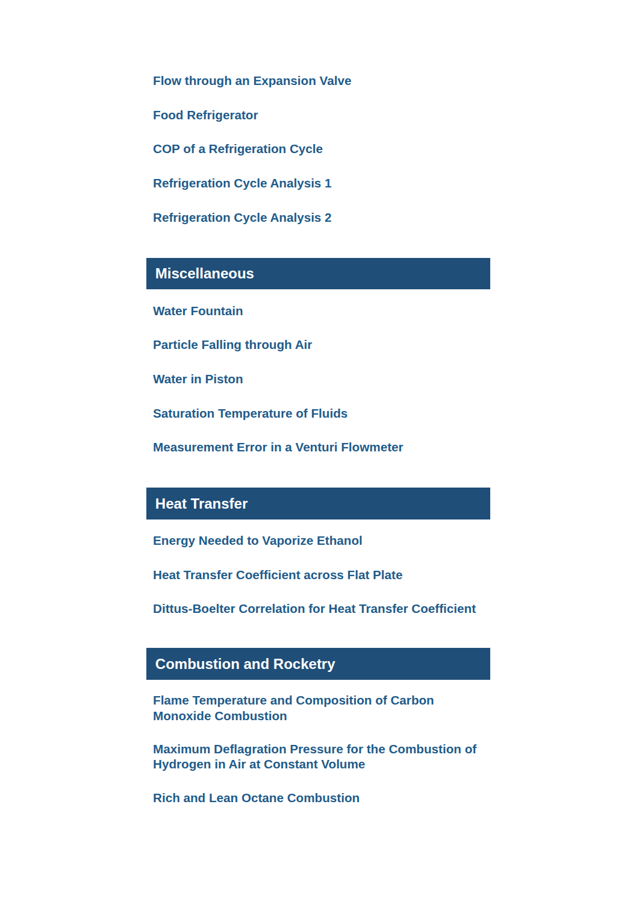Flow through an Expansion Valve
Food Refrigerator
COP of a Refrigeration Cycle
Refrigeration Cycle Analysis 1
Refrigeration Cycle Analysis 2
Miscellaneous
Water Fountain
Particle Falling through Air
Water in Piston
Saturation Temperature of Fluids
Measurement Error in a Venturi Flowmeter
Heat Transfer
Energy Needed to Vaporize Ethanol
Heat Transfer Coefficient across Flat Plate
Dittus-Boelter Correlation for Heat Transfer Coefficient
Combustion and Rocketry
Flame Temperature and Composition of Carbon Monoxide Combustion
Maximum Deflagration Pressure for the Combustion of Hydrogen in Air at Constant Volume
Rich and Lean Octane Combustion